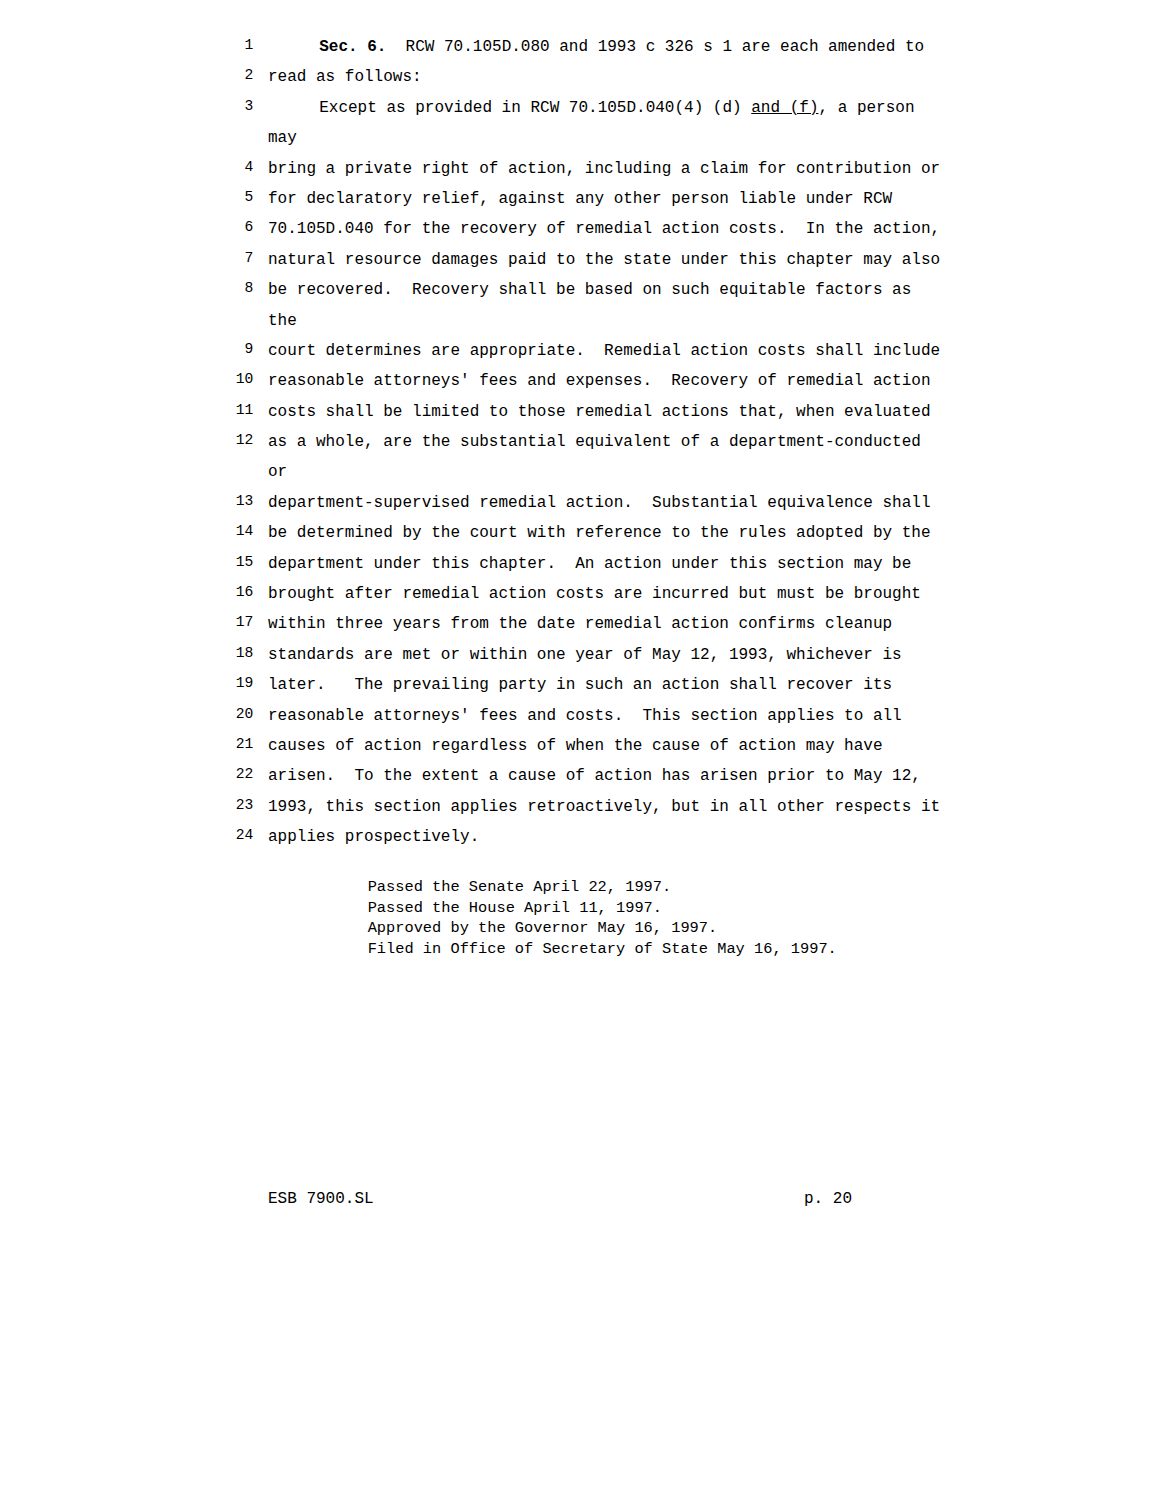1 Sec. 6. RCW 70.105D.080 and 1993 c 326 s 1 are each amended to
2read as follows:
3 Except as provided in RCW 70.105D.040(4) (d) and (f), a person may
4bring a private right of action, including a claim for contribution or
5for declaratory relief, against any other person liable under RCW
670.105D.040 for the recovery of remedial action costs. In the action,
7natural resource damages paid to the state under this chapter may also
8be recovered. Recovery shall be based on such equitable factors as the
9court determines are appropriate. Remedial action costs shall include
10reasonable attorneys' fees and expenses. Recovery of remedial action
11costs shall be limited to those remedial actions that, when evaluated
12as a whole, are the substantial equivalent of a department-conducted or
13department-supervised remedial action. Substantial equivalence shall
14be determined by the court with reference to the rules adopted by the
15department under this chapter. An action under this section may be
16brought after remedial action costs are incurred but must be brought
17within three years from the date remedial action confirms cleanup
18standards are met or within one year of May 12, 1993, whichever is
19later. The prevailing party in such an action shall recover its
20reasonable attorneys' fees and costs. This section applies to all
21causes of action regardless of when the cause of action may have
22arisen. To the extent a cause of action has arisen prior to May 12,
231993, this section applies retroactively, but in all other respects it
24applies prospectively.
Passed the Senate April 22, 1997.
Passed the House April 11, 1997.
Approved by the Governor May 16, 1997.
Filed in Office of Secretary of State May 16, 1997.
ESB 7900.SL p. 20